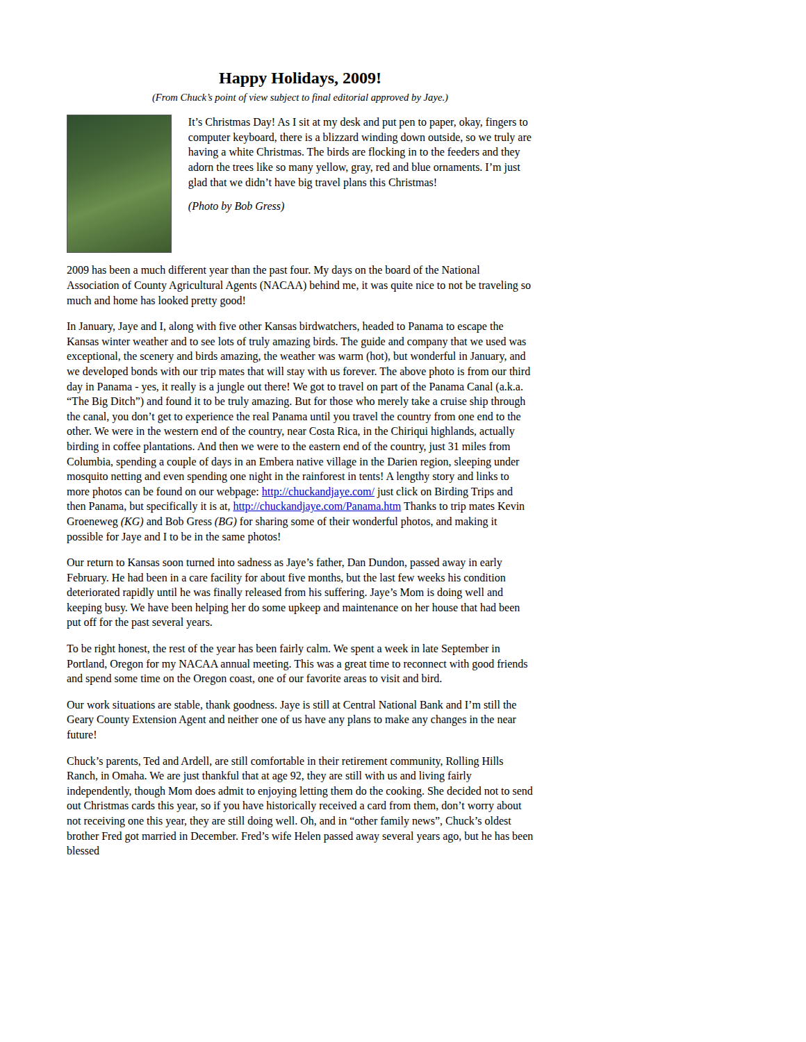Happy Holidays, 2009!
(From Chuck’s point of view subject to final editorial approved by Jaye.)
It’s Christmas Day! As I sit at my desk and put pen to paper, okay, fingers to computer keyboard, there is a blizzard winding down outside, so we truly are having a white Christmas. The birds are flocking in to the feeders and they adorn the trees like so many yellow, gray, red and blue ornaments. I’m just glad that we didn’t have big travel plans this Christmas!
(Photo by Bob Gress)
2009 has been a much different year than the past four. My days on the board of the National Association of County Agricultural Agents (NACAA) behind me, it was quite nice to not be traveling so much and home has looked pretty good!
In January, Jaye and I, along with five other Kansas birdwatchers, headed to Panama to escape the Kansas winter weather and to see lots of truly amazing birds. The guide and company that we used was exceptional, the scenery and birds amazing, the weather was warm (hot), but wonderful in January, and we developed bonds with our trip mates that will stay with us forever. The above photo is from our third day in Panama - yes, it really is a jungle out there! We got to travel on part of the Panama Canal (a.k.a. “The Big Ditch”) and found it to be truly amazing. But for those who merely take a cruise ship through the canal, you don’t get to experience the real Panama until you travel the country from one end to the other. We were in the western end of the country, near Costa Rica, in the Chiriqui highlands, actually birding in coffee plantations. And then we were to the eastern end of the country, just 31 miles from Columbia, spending a couple of days in an Embera native village in the Darien region, sleeping under mosquito netting and even spending one night in the rainforest in tents! A lengthy story and links to more photos can be found on our webpage: http://chuckandjaye.com/ just click on Birding Trips and then Panama, but specifically it is at, http://chuckandjaye.com/Panama.htm Thanks to trip mates Kevin Groeneweg (KG) and Bob Gress (BG) for sharing some of their wonderful photos, and making it possible for Jaye and I to be in the same photos!
Our return to Kansas soon turned into sadness as Jaye’s father, Dan Dundon, passed away in early February. He had been in a care facility for about five months, but the last few weeks his condition deteriorated rapidly until he was finally released from his suffering. Jaye’s Mom is doing well and keeping busy. We have been helping her do some upkeep and maintenance on her house that had been put off for the past several years.
To be right honest, the rest of the year has been fairly calm. We spent a week in late September in Portland, Oregon for my NACAA annual meeting. This was a great time to reconnect with good friends and spend some time on the Oregon coast, one of our favorite areas to visit and bird.
Our work situations are stable, thank goodness. Jaye is still at Central National Bank and I’m still the Geary County Extension Agent and neither one of us have any plans to make any changes in the near future!
Chuck’s parents, Ted and Ardell, are still comfortable in their retirement community, Rolling Hills Ranch, in Omaha. We are just thankful that at age 92, they are still with us and living fairly independently, though Mom does admit to enjoying letting them do the cooking. She decided not to send out Christmas cards this year, so if you have historically received a card from them, don’t worry about not receiving one this year, they are still doing well. Oh, and in “other family news”, Chuck’s oldest brother Fred got married in December. Fred’s wife Helen passed away several years ago, but he has been blessed